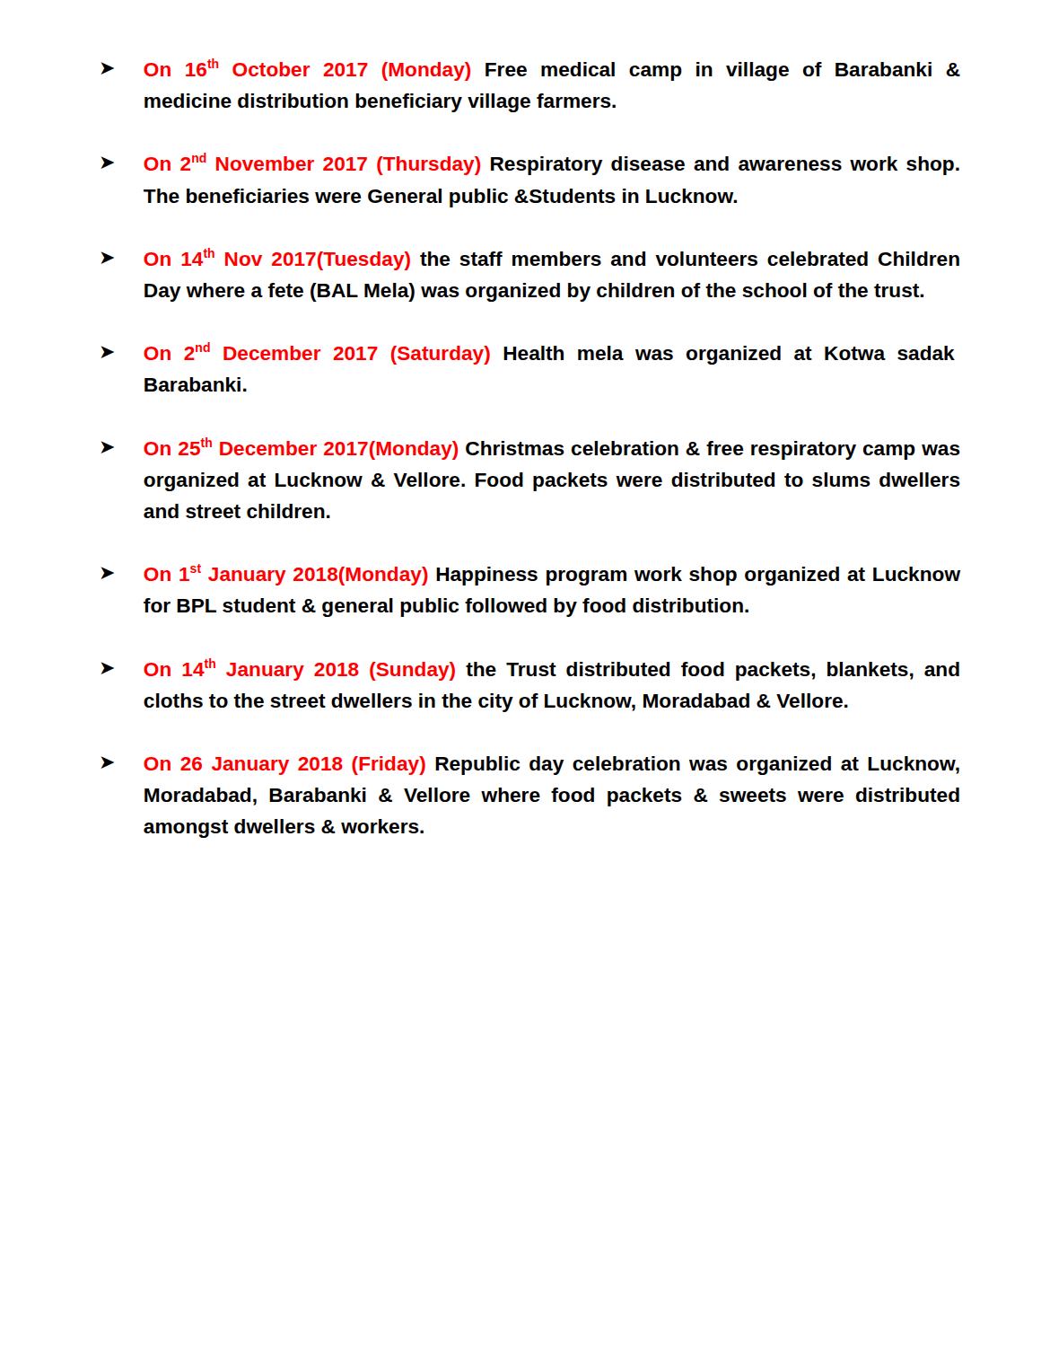On 16th October 2017 (Monday) Free medical camp in village of Barabanki & medicine distribution beneficiary village farmers.
On 2nd November 2017 (Thursday) Respiratory disease and awareness work shop. The beneficiaries were General public &Students in Lucknow.
On 14th Nov 2017(Tuesday) the staff members and volunteers celebrated Children Day where a fete (BAL Mela) was organized by children of the school of the trust.
On 2nd December 2017 (Saturday) Health mela was organized at Kotwa sadak Barabanki.
On 25th December 2017(Monday) Christmas celebration & free respiratory camp was organized at Lucknow & Vellore. Food packets were distributed to slums dwellers and street children.
On 1st January 2018(Monday) Happiness program work shop organized at Lucknow for BPL student & general public followed by food distribution.
On 14th January 2018 (Sunday) the Trust distributed food packets, blankets, and cloths to the street dwellers in the city of Lucknow, Moradabad & Vellore.
On 26 January 2018 (Friday) Republic day celebration was organized at Lucknow, Moradabad, Barabanki & Vellore where food packets & sweets were distributed amongst dwellers & workers.